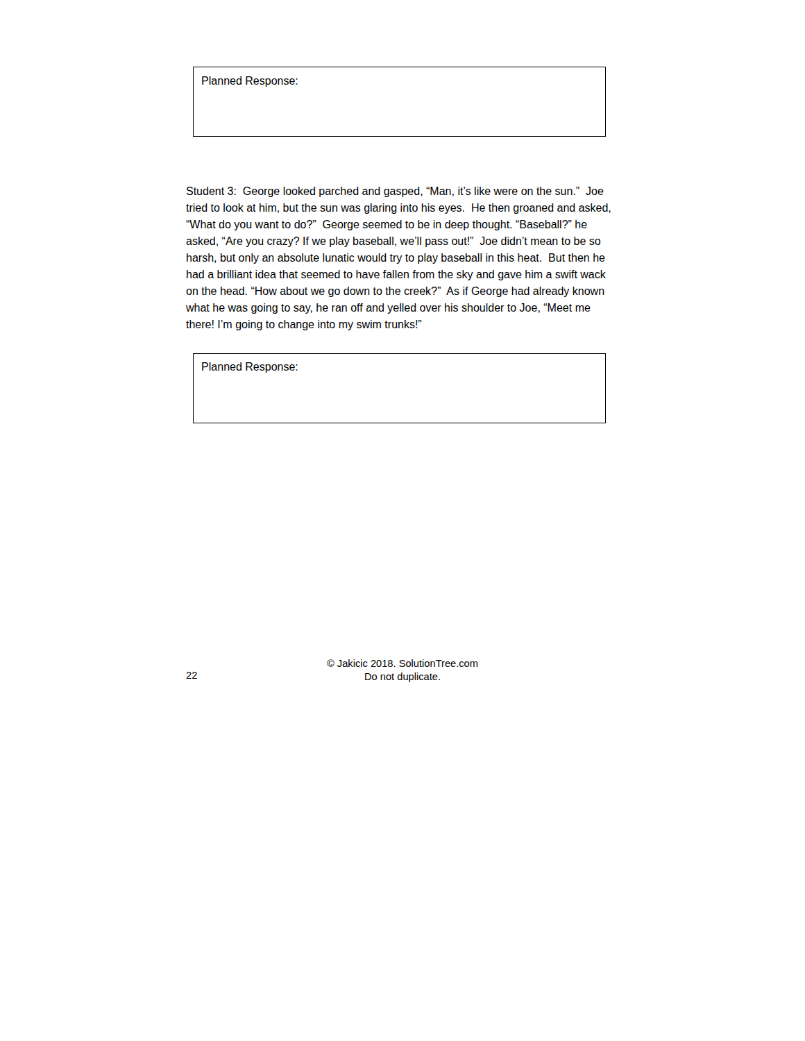Planned Response:
Student 3: George looked parched and gasped, “Man, it’s like were on the sun.” Joe tried to look at him, but the sun was glaring into his eyes. He then groaned and asked, “What do you want to do?” George seemed to be in deep thought. “Baseball?” he asked, “Are you crazy? If we play baseball, we’ll pass out!” Joe didn’t mean to be so harsh, but only an absolute lunatic would try to play baseball in this heat. But then he had a brilliant idea that seemed to have fallen from the sky and gave him a swift wack on the head. “How about we go down to the creek?” As if George had already known what he was going to say, he ran off and yelled over his shoulder to Joe, “Meet me there! I’m going to change into my swim trunks!”
Planned Response:
22
© Jakicic 2018. SolutionTree.com
Do not duplicate.